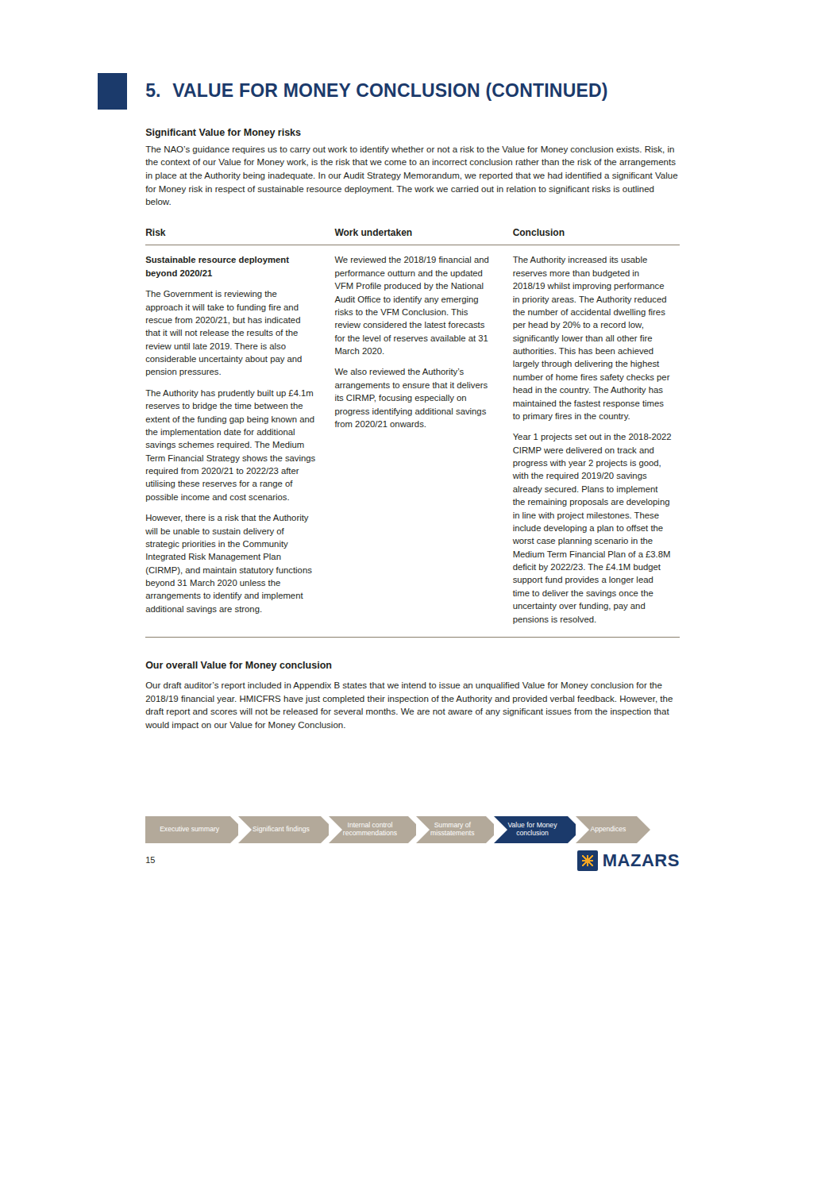5. VALUE FOR MONEY CONCLUSION (CONTINUED)
Significant Value for Money risks
The NAO’s guidance requires us to carry out work to identify whether or not a risk to the Value for Money conclusion exists. Risk, in the context of our Value for Money work, is the risk that we come to an incorrect conclusion rather than the risk of the arrangements in place at the Authority being inadequate. In our Audit Strategy Memorandum, we reported that we had identified a significant Value for Money risk in respect of sustainable resource deployment. The work we carried out in relation to significant risks is outlined below.
| Risk | Work undertaken | Conclusion |
| --- | --- | --- |
| Sustainable resource deployment beyond 2020/21 The Government is reviewing the approach it will take to funding fire and rescue from 2020/21, but has indicated that it will not release the results of the review until late 2019. There is also considerable uncertainty about pay and pension pressures. The Authority has prudently built up £4.1m reserves to bridge the time between the extent of the funding gap being known and the implementation date for additional savings schemes required. The Medium Term Financial Strategy shows the savings required from 2020/21 to 2022/23 after utilising these reserves for a range of possible income and cost scenarios. However, there is a risk that the Authority will be unable to sustain delivery of strategic priorities in the Community Integrated Risk Management Plan (CIRMP), and maintain statutory functions beyond 31 March 2020 unless the arrangements to identify and implement additional savings are strong. | We reviewed the 2018/19 financial and performance outturn and the updated VFM Profile produced by the National Audit Office to identify any emerging risks to the VFM Conclusion. This review considered the latest forecasts for the level of reserves available at 31 March 2020. We also reviewed the Authority’s arrangements to ensure that it delivers its CIRMP, focusing especially on progress identifying additional savings from 2020/21 onwards. | The Authority increased its usable reserves more than budgeted in 2018/19 whilst improving performance in priority areas. The Authority reduced the number of accidental dwelling fires per head by 20% to a record low, significantly lower than all other fire authorities. This has been achieved largely through delivering the highest number of home fires safety checks per head in the country. The Authority has maintained the fastest response times to primary fires in the country. Year 1 projects set out in the 2018-2022 CIRMP were delivered on track and progress with year 2 projects is good, with the required 2019/20 savings already secured. Plans to implement the remaining proposals are developing in line with project milestones. These include developing a plan to offset the worst case planning scenario in the Medium Term Financial Plan of a £3.8M deficit by 2022/23. The £4.1M budget support fund provides a longer lead time to deliver the savings once the uncertainty over funding, pay and pensions is resolved. |
Our overall Value for Money conclusion
Our draft auditor’s report included in Appendix B states that we intend to issue an unqualified Value for Money conclusion for the 2018/19 financial year. HMICFRS have just completed their inspection of the Authority and provided verbal feedback. However, the draft report and scores will not be released for several months. We are not aware of any significant issues from the inspection that would impact on our Value for Money Conclusion.
Executive summary
Significant findings
Internal control
recommendations
Summary of
misstatements
Value for Money
conclusion
Appendices
15
MAZARS